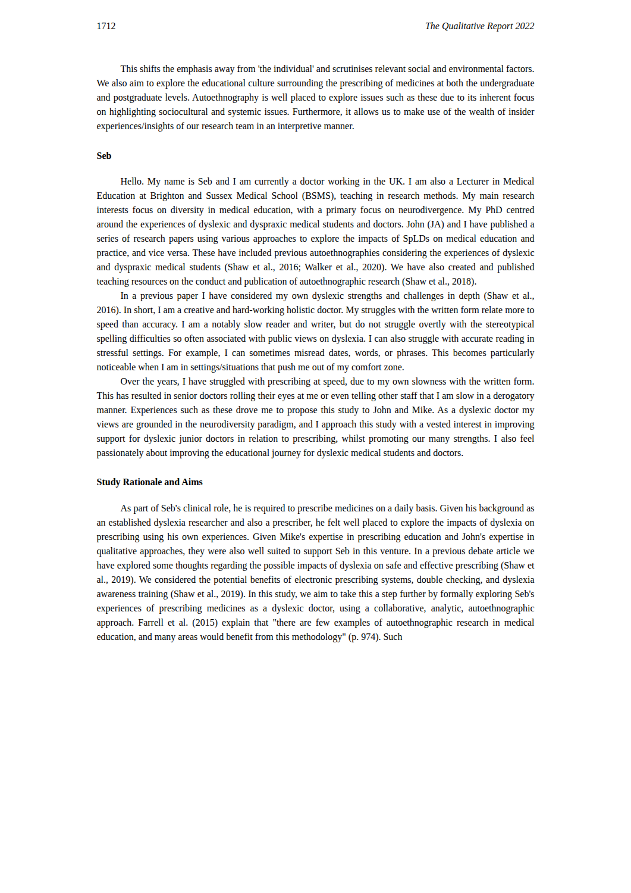1712 The Qualitative Report 2022
This shifts the emphasis away from 'the individual' and scrutinises relevant social and environmental factors. We also aim to explore the educational culture surrounding the prescribing of medicines at both the undergraduate and postgraduate levels. Autoethnography is well placed to explore issues such as these due to its inherent focus on highlighting sociocultural and systemic issues. Furthermore, it allows us to make use of the wealth of insider experiences/insights of our research team in an interpretive manner.
Seb
Hello. My name is Seb and I am currently a doctor working in the UK. I am also a Lecturer in Medical Education at Brighton and Sussex Medical School (BSMS), teaching in research methods. My main research interests focus on diversity in medical education, with a primary focus on neurodivergence. My PhD centred around the experiences of dyslexic and dyspraxic medical students and doctors. John (JA) and I have published a series of research papers using various approaches to explore the impacts of SpLDs on medical education and practice, and vice versa. These have included previous autoethnographies considering the experiences of dyslexic and dyspraxic medical students (Shaw et al., 2016; Walker et al., 2020). We have also created and published teaching resources on the conduct and publication of autoethnographic research (Shaw et al., 2018).
In a previous paper I have considered my own dyslexic strengths and challenges in depth (Shaw et al., 2016). In short, I am a creative and hard-working holistic doctor. My struggles with the written form relate more to speed than accuracy. I am a notably slow reader and writer, but do not struggle overtly with the stereotypical spelling difficulties so often associated with public views on dyslexia. I can also struggle with accurate reading in stressful settings. For example, I can sometimes misread dates, words, or phrases. This becomes particularly noticeable when I am in settings/situations that push me out of my comfort zone.
Over the years, I have struggled with prescribing at speed, due to my own slowness with the written form. This has resulted in senior doctors rolling their eyes at me or even telling other staff that I am slow in a derogatory manner. Experiences such as these drove me to propose this study to John and Mike. As a dyslexic doctor my views are grounded in the neurodiversity paradigm, and I approach this study with a vested interest in improving support for dyslexic junior doctors in relation to prescribing, whilst promoting our many strengths. I also feel passionately about improving the educational journey for dyslexic medical students and doctors.
Study Rationale and Aims
As part of Seb's clinical role, he is required to prescribe medicines on a daily basis. Given his background as an established dyslexia researcher and also a prescriber, he felt well placed to explore the impacts of dyslexia on prescribing using his own experiences. Given Mike's expertise in prescribing education and John's expertise in qualitative approaches, they were also well suited to support Seb in this venture. In a previous debate article we have explored some thoughts regarding the possible impacts of dyslexia on safe and effective prescribing (Shaw et al., 2019). We considered the potential benefits of electronic prescribing systems, double checking, and dyslexia awareness training (Shaw et al., 2019). In this study, we aim to take this a step further by formally exploring Seb's experiences of prescribing medicines as a dyslexic doctor, using a collaborative, analytic, autoethnographic approach. Farrell et al. (2015) explain that "there are few examples of autoethnographic research in medical education, and many areas would benefit from this methodology" (p. 974). Such